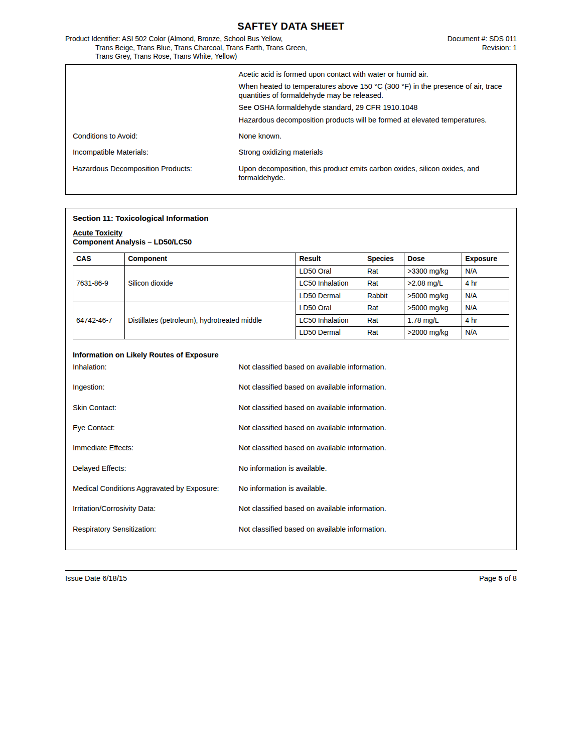SAFTEY DATA SHEET
Product Identifier: ASI 502 Color (Almond, Bronze, School Bus Yellow,
Trans Beige, Trans Blue, Trans Charcoal, Trans Earth, Trans Green,
Trans Grey, Trans Rose, Trans White, Yellow)
Document #: SDS 011
Revision: 1
| | Acetic acid is formed upon contact with water or humid air. When heated to temperatures above 150 °C (300 °F) in the presence of air, trace quantities of formaldehyde may be released. See OSHA formaldehyde standard, 29 CFR 1910.1048 Hazardous decomposition products will be formed at elevated temperatures. |
| Conditions to Avoid: | None known. |
| Incompatible Materials: | Strong oxidizing materials |
| Hazardous Decomposition Products: | Upon decomposition, this product emits carbon oxides, silicon oxides, and formaldehyde. |
Section 11: Toxicological Information
Acute Toxicity
Component Analysis – LD50/LC50
| CAS | Component | Result | Species | Dose | Exposure |
| --- | --- | --- | --- | --- | --- |
| 7631-86-9 | Silicon dioxide | LD50 Oral | Rat | >3300 mg/kg | N/A |
| LC50 Inhalation | Rat | >2.08 mg/L | 4 hr |
| LD50 Dermal | Rabbit | >5000 mg/kg | N/A |
| 64742-46-7 | Distillates (petroleum), hydrotreated middle | LD50 Oral | Rat | >5000 mg/kg | N/A |
| LC50 Inhalation | Rat | 1.78 mg/L | 4 hr |
| LD50 Dermal | Rat | >2000 mg/kg | N/A |
Information on Likely Routes of Exposure
| Inhalation: | Not classified based on available information. |
| Ingestion: | Not classified based on available information. |
| Skin Contact: | Not classified based on available information. |
| Eye Contact: | Not classified based on available information. |
| Immediate Effects: | Not classified based on available information. |
| Delayed Effects: | No information is available. |
| Medical Conditions Aggravated by Exposure: | No information is available. |
| Irritation/Corrosivity Data: | Not classified based on available information. |
| Respiratory Sensitization: | Not classified based on available information. |
Issue Date 6/18/15
Page 5 of 8